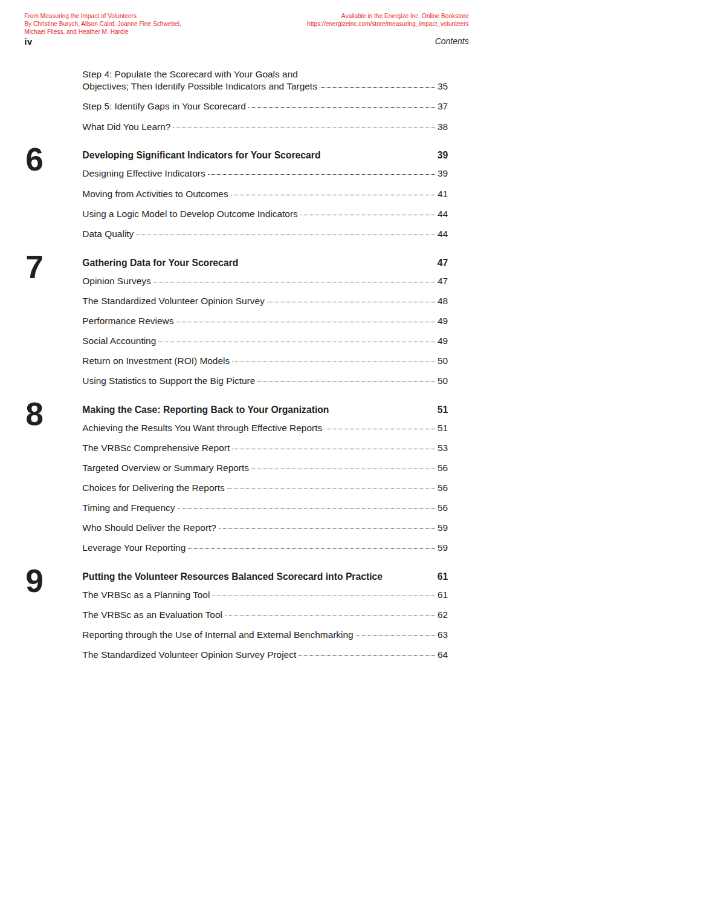From Measuring the Impact of Volunteers
By Christine Burych, Alison Caird, Joanne Fine Schwebel,
Michael Fliess, and Heather M. Hardie
Available in the Energize Inc. Online Bookstore
https://energizeinc.com/store/measuring_impact_volunteers
iv
Contents
Step 4: Populate the Scorecard with Your Goals and Objectives; Then Identify Possible Indicators and Targets 35
Step 5: Identify Gaps in Your Scorecard 37
What Did You Learn? 38
6
Developing Significant Indicators for Your Scorecard 39
Designing Effective Indicators 39
Moving from Activities to Outcomes 41
Using a Logic Model to Develop Outcome Indicators 44
Data Quality 44
7
Gathering Data for Your Scorecard 47
Opinion Surveys 47
The Standardized Volunteer Opinion Survey 48
Performance Reviews 49
Social Accounting 49
Return on Investment (ROI) Models 50
Using Statistics to Support the Big Picture 50
8
Making the Case: Reporting Back to Your Organization 51
Achieving the Results You Want through Effective Reports 51
The VRBSc Comprehensive Report 53
Targeted Overview or Summary Reports 56
Choices for Delivering the Reports 56
Timing and Frequency 56
Who Should Deliver the Report? 59
Leverage Your Reporting 59
9
Putting the Volunteer Resources Balanced Scorecard into Practice 61
The VRBSc as a Planning Tool 61
The VRBSc as an Evaluation Tool 62
Reporting through the Use of Internal and External Benchmarking 63
The Standardized Volunteer Opinion Survey Project 64